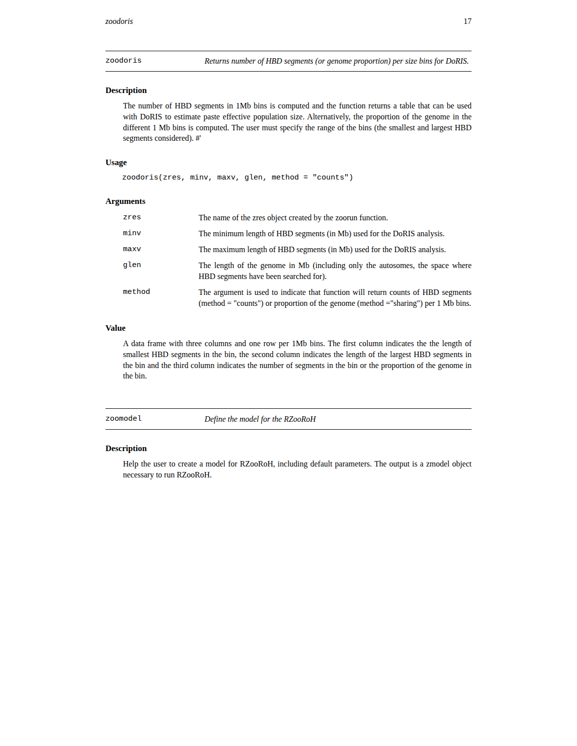zoodoris 17
zoodoris
Returns number of HBD segments (or genome proportion) per size bins for DoRIS.
Description
The number of HBD segments in 1Mb bins is computed and the function returns a table that can be used with DoRIS to estimate paste effective population size. Alternatively, the proportion of the genome in the different 1 Mb bins is computed. The user must specify the range of the bins (the smallest and largest HBD segments considered). #'
Usage
zoodoris(zres, minv, maxv, glen, method = "counts")
Arguments
zres
The name of the zres object created by the zoorun function.
minv
The minimum length of HBD segments (in Mb) used for the DoRIS analysis.
maxv
The maximum length of HBD segments (in Mb) used for the DoRIS analysis.
glen
The length of the genome in Mb (including only the autosomes, the space where HBD segments have been searched for).
method
The argument is used to indicate that function will return counts of HBD segments (method = "counts") or proportion of the genome (method ="sharing") per 1 Mb bins.
Value
A data frame with three columns and one row per 1Mb bins. The first column indicates the the length of smallest HBD segments in the bin, the second column indicates the length of the largest HBD segments in the bin and the third column indicates the number of segments in the bin or the proportion of the genome in the bin.
zoomodel
Define the model for the RZooRoH
Description
Help the user to create a model for RZooRoH, including default parameters. The output is a zmodel object necessary to run RZooRoH.